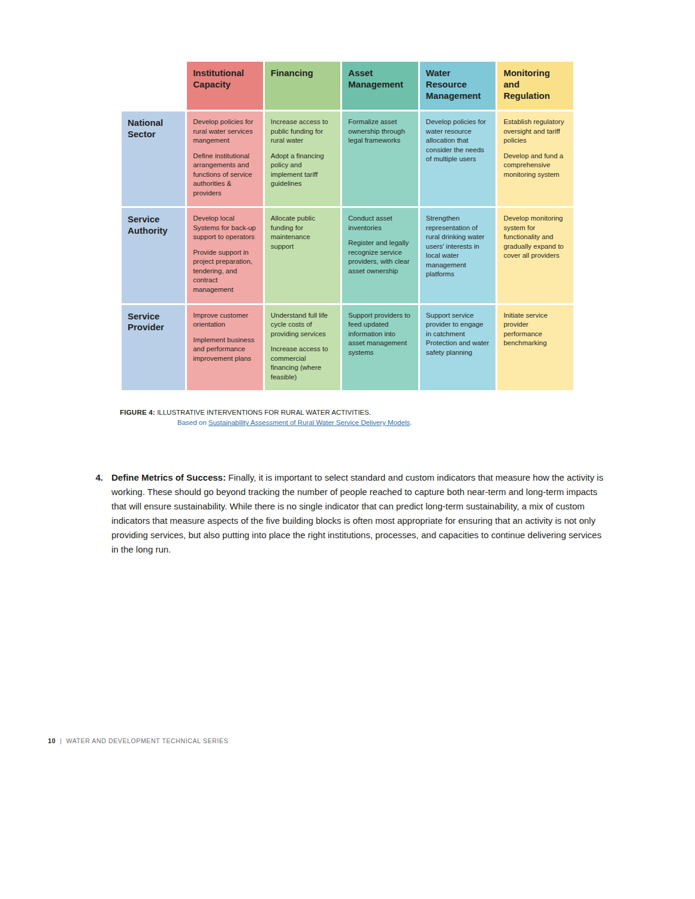| | Institutional Capacity | Financing | Asset Management | Water Resource Management | Monitoring and Regulation |
| --- | --- | --- | --- | --- | --- |
| National Sector | Develop policies for rural water services mangement Define institutional arrangements and functions of service authorities & providers | Increase access to public funding for rural water Adopt a financing policy and implement tariff guidelines | Formalize asset ownership through legal frameworks | Develop policies for water resource allocation that consider the needs of multiple users | Establish regulatory oversight and tariff policies Develop and fund a comprehensive monitoring system |
| Service Authority | Develop local Systems for back-up support to operators Provide support in project preparation, tendering, and contract management | Allocate public funding for maintenance support | Conduct asset inventories Register and legally recognize service providers, with clear asset ownership | Strengthen representation of rural drinking water users' interests in local water management platforms | Develop monitoring system for functionality and gradually expand to cover all providers |
| Service Provider | Improve customer orientation Implement business and performance improvement plans | Understand full life cycle costs of providing services Increase access to commercial financing (where feasible) | Support providers to feed updated information into asset management systems | Support service provider to engage in catchment Protection and water safety planning | Initiate service provider performance benchmarking |
FIGURE 4: ILLUSTRATIVE INTERVENTIONS FOR RURAL WATER ACTIVITIES. Based on Sustainability Assessment of Rural Water Service Delivery Models.
4.
Define Metrics of Success: Finally, it is important to select standard and custom indicators that measure how the activity is working. These should go beyond tracking the number of people reached to capture both near-term and long-term impacts that will ensure sustainability. While there is no single indicator that can predict long-term sustainability, a mix of custom indicators that measure aspects of the five building blocks is often most appropriate for ensuring that an activity is not only providing services, but also putting into place the right institutions, processes, and capacities to continue delivering services in the long run.
10 | WATER AND DEVELOPMENT TECHNICAL SERIES